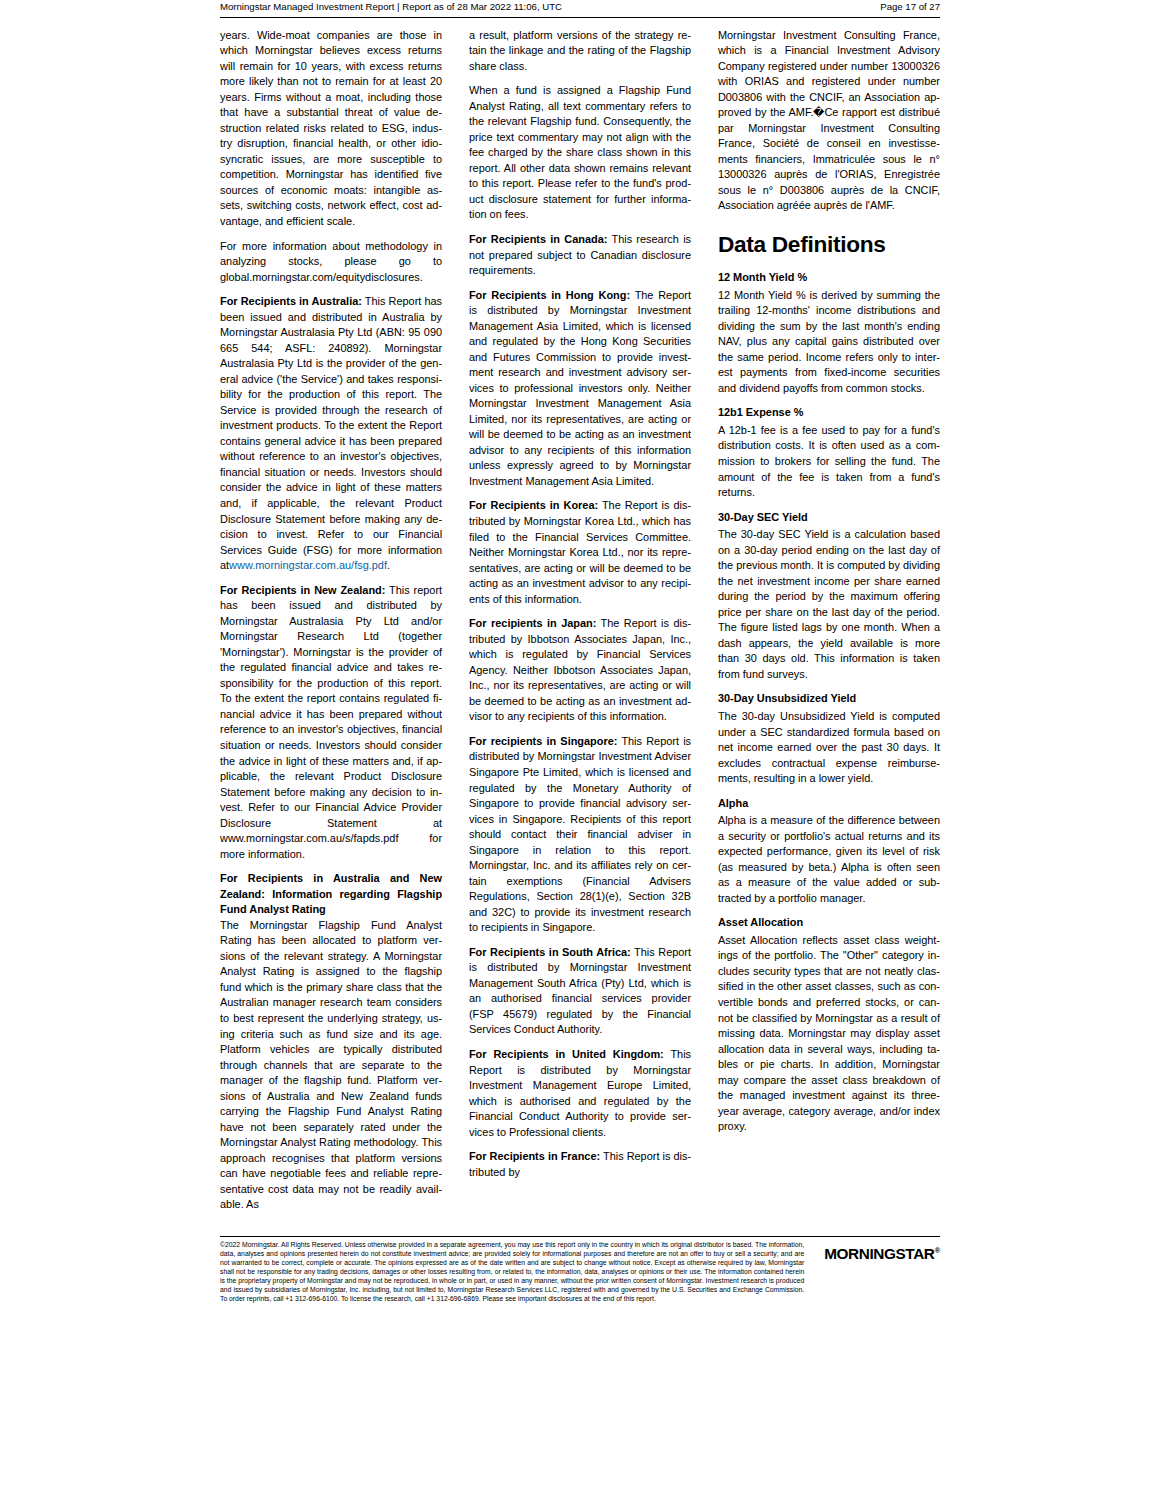Morningstar Managed Investment Report | Report as of 28 Mar 2022 11:06, UTC
Page 17 of 27
years. Wide-moat companies are those in which Morningstar believes excess returns will remain for 10 years, with excess returns more likely than not to remain for at least 20 years. Firms without a moat, including those that have a substantial threat of value destruction related risks related to ESG, industry disruption, financial health, or other idiosyncratic issues, are more susceptible to competition. Morningstar has identified five sources of economic moats: intangible assets, switching costs, network effect, cost advantage, and efficient scale.
For more information about methodology in analyzing stocks, please go to global.morningstar.com/equitydisclosures.
For Recipients in Australia: This Report has been issued and distributed in Australia by Morningstar Australasia Pty Ltd (ABN: 95 090 665 544; ASFL: 240892). Morningstar Australasia Pty Ltd is the provider of the general advice ('the Service') and takes responsibility for the production of this report. The Service is provided through the research of investment products. To the extent the Report contains general advice it has been prepared without reference to an investor's objectives, financial situation or needs. Investors should consider the advice in light of these matters and, if applicable, the relevant Product Disclosure Statement before making any decision to invest. Refer to our Financial Services Guide (FSG) for more information atwww.morningstar.com.au/fsg.pdf.
For Recipients in New Zealand: This report has been issued and distributed by Morningstar Australasia Pty Ltd and/or Morningstar Research Ltd (together 'Morningstar'). Morningstar is the provider of the regulated financial advice and takes responsibility for the production of this report. To the extent the report contains regulated financial advice it has been prepared without reference to an investor's objectives, financial situation or needs. Investors should consider the advice in light of these matters and, if applicable, the relevant Product Disclosure Statement before making any decision to invest. Refer to our Financial Advice Provider Disclosure Statement at www.morningstar.com.au/s/fapds.pdf for more information.
For Recipients in Australia and New Zealand: Information regarding Flagship Fund Analyst Rating
The Morningstar Flagship Fund Analyst Rating has been allocated to platform versions of the relevant strategy. A Morningstar Analyst Rating is assigned to the flagship fund which is the primary share class that the Australian manager research team considers to best represent the underlying strategy, using criteria such as fund size and its age. Platform vehicles are typically distributed through channels that are separate to the manager of the flagship fund. Platform versions of Australia and New Zealand funds carrying the Flagship Fund Analyst Rating have not been separately rated under the Morningstar Analyst Rating methodology. This approach recognises that platform versions can have negotiable fees and reliable representative cost data may not be readily available. As
a result, platform versions of the strategy retain the linkage and the rating of the Flagship share class.
When a fund is assigned a Flagship Fund Analyst Rating, all text commentary refers to the relevant Flagship fund. Consequently, the price text commentary may not align with the fee charged by the share class shown in this report. All other data shown remains relevant to this report. Please refer to the fund's product disclosure statement for further information on fees.
For Recipients in Canada: This research is not prepared subject to Canadian disclosure requirements.
For Recipients in Hong Kong: The Report is distributed by Morningstar Investment Management Asia Limited, which is licensed and regulated by the Hong Kong Securities and Futures Commission to provide investment research and investment advisory services to professional investors only. Neither Morningstar Investment Management Asia Limited, nor its representatives, are acting or will be deemed to be acting as an investment advisor to any recipients of this information unless expressly agreed to by Morningstar Investment Management Asia Limited.
For Recipients in Korea: The Report is distributed by Morningstar Korea Ltd., which has filed to the Financial Services Committee. Neither Morningstar Korea Ltd., nor its representatives, are acting or will be deemed to be acting as an investment advisor to any recipients of this information.
For recipients in Japan: The Report is distributed by Ibbotson Associates Japan, Inc., which is regulated by Financial Services Agency. Neither Ibbotson Associates Japan, Inc., nor its representatives, are acting or will be deemed to be acting as an investment advisor to any recipients of this information.
For recipients in Singapore: This Report is distributed by Morningstar Investment Adviser Singapore Pte Limited, which is licensed and regulated by the Monetary Authority of Singapore to provide financial advisory services in Singapore. Recipients of this report should contact their financial adviser in Singapore in relation to this report. Morningstar, Inc. and its affiliates rely on certain exemptions (Financial Advisers Regulations, Section 28(1)(e), Section 32B and 32C) to provide its investment research to recipients in Singapore.
For Recipients in South Africa: This Report is distributed by Morningstar Investment Management South Africa (Pty) Ltd, which is an authorised financial services provider (FSP 45679) regulated by the Financial Services Conduct Authority.
For Recipients in United Kingdom: This Report is distributed by Morningstar Investment Management Europe Limited, which is authorised and regulated by the Financial Conduct Authority to provide services to Professional clients.
For Recipients in France: This Report is distributed by
Morningstar Investment Consulting France, which is a Financial Investment Advisory Company registered under number 13000326 with ORIAS and registered under number D003806 with the CNCIF, an Association approved by the AMF.�Ce rapport est distribué par Morningstar Investment Consulting France, Société de conseil en investissements financiers, Immatriculée sous le n° 13000326 auprès de l'ORIAS, Enregistrée sous le n° D003806 auprès de la CNCIF, Association agréée auprès de l'AMF.
Data Definitions
12 Month Yield %
12 Month Yield % is derived by summing the trailing 12-months' income distributions and dividing the sum by the last month's ending NAV, plus any capital gains distributed over the same period. Income refers only to interest payments from fixed-income securities and dividend payoffs from common stocks.
12b1 Expense %
A 12b-1 fee is a fee used to pay for a fund's distribution costs. It is often used as a commission to brokers for selling the fund. The amount of the fee is taken from a fund's returns.
30-Day SEC Yield
The 30-day SEC Yield is a calculation based on a 30-day period ending on the last day of the previous month. It is computed by dividing the net investment income per share earned during the period by the maximum offering price per share on the last day of the period. The figure listed lags by one month. When a dash appears, the yield available is more than 30 days old. This information is taken from fund surveys.
30-Day Unsubsidized Yield
The 30-day Unsubsidized Yield is computed under a SEC standardized formula based on net income earned over the past 30 days. It excludes contractual expense reimbursements, resulting in a lower yield.
Alpha
Alpha is a measure of the difference between a security or portfolio's actual returns and its expected performance, given its level of risk (as measured by beta.) Alpha is often seen as a measure of the value added or subtracted by a portfolio manager.
Asset Allocation
Asset Allocation reflects asset class weightings of the portfolio. The "Other" category includes security types that are not neatly classified in the other asset classes, such as convertible bonds and preferred stocks, or cannot be classified by Morningstar as a result of missing data. Morningstar may display asset allocation data in several ways, including tables or pie charts. In addition, Morningstar may compare the asset class breakdown of the managed investment against its three-year average, category average, and/or index proxy.
©2022 Morningstar. All Rights Reserved. Unless otherwise provided in a separate agreement, you may use this report only in the country in which its original distributor is based. The information, data, analyses and opinions presented herein do not constitute investment advice; are provided solely for informational purposes and therefore are not an offer to buy or sell a security; and are not warranted to be correct, complete or accurate. The opinions expressed are as of the date written and are subject to change without notice. Except as otherwise required by law, Morningstar shall not be responsible for any trading decisions, damages or other losses resulting from, or related to, the information, data, analyses or opinions or their use. The information contained herein is the proprietary property of Morningstar and may not be reproduced, in whole or in part, or used in any manner, without the prior written consent of Morningstar. Investment research is produced and issued by subsidiaries of Morningstar, Inc. including, but not limited to, Morningstar Research Services LLC, registered with and governed by the U.S. Securities and Exchange Commission. To order reprints, call +1 312-696-6100. To license the research, call +1 312-696-6869. Please see important disclosures at the end of this report.
MORNINGSTAR®